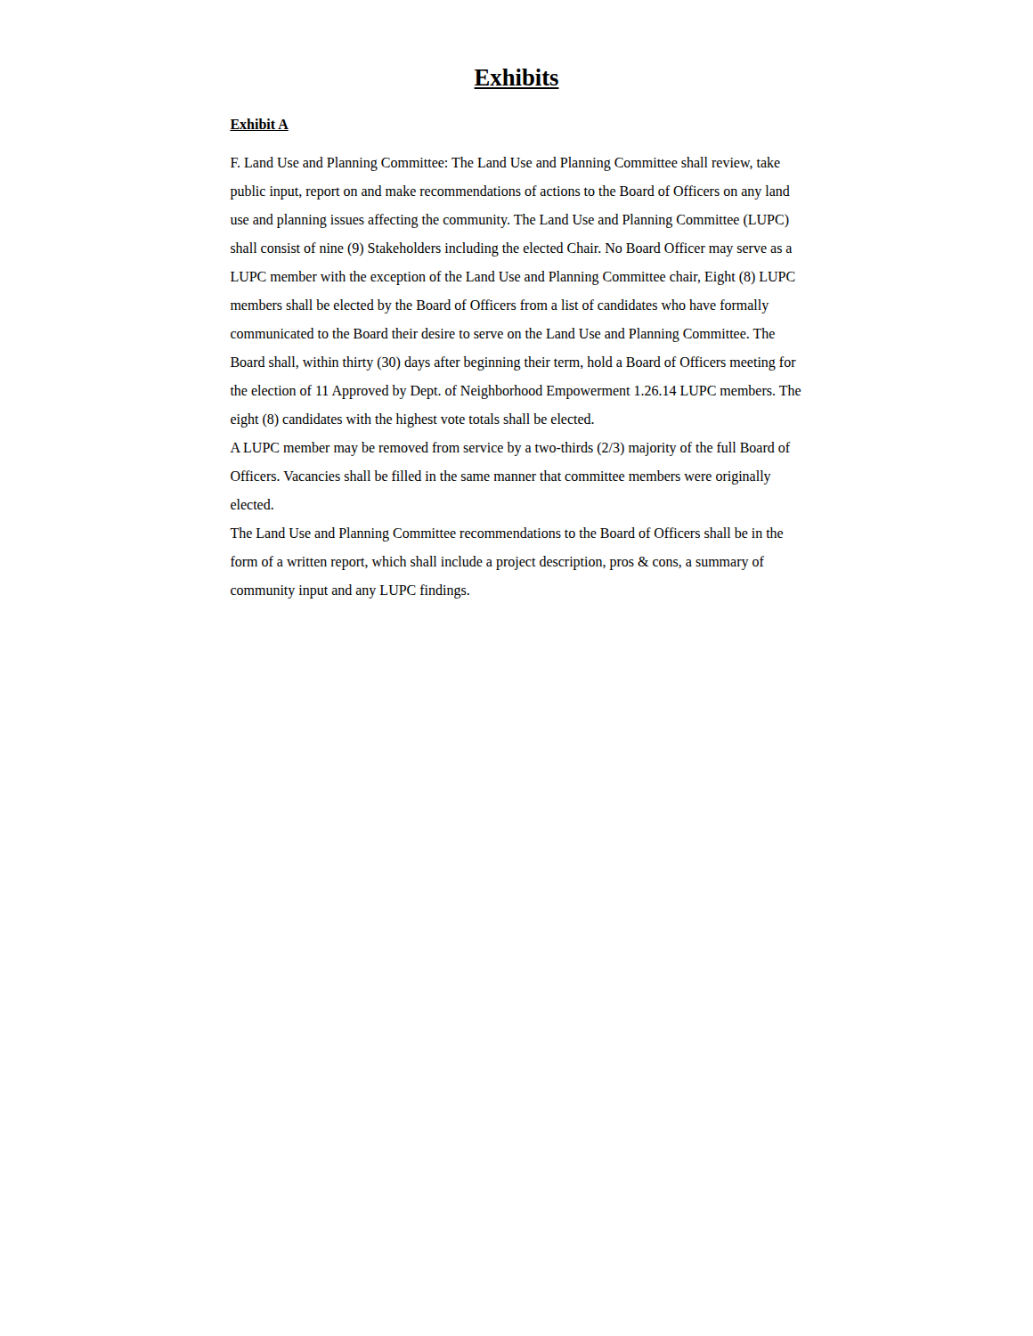Exhibits
Exhibit A
F. Land Use and Planning Committee: The Land Use and Planning Committee shall review, take public input, report on and make recommendations of actions to the Board of Officers on any land use and planning issues affecting the community. The Land Use and Planning Committee (LUPC) shall consist of nine (9) Stakeholders including the elected Chair. No Board Officer may serve as a LUPC member with the exception of the Land Use and Planning Committee chair, Eight (8) LUPC members shall be elected by the Board of Officers from a list of candidates who have formally communicated to the Board their desire to serve on the Land Use and Planning Committee. The Board shall, within thirty (30) days after beginning their term, hold a Board of Officers meeting for the election of 11 Approved by Dept. of Neighborhood Empowerment 1.26.14 LUPC members. The eight (8) candidates with the highest vote totals shall be elected.
A LUPC member may be removed from service by a two-thirds (2/3) majority of the full Board of Officers. Vacancies shall be filled in the same manner that committee members were originally elected.
The Land Use and Planning Committee recommendations to the Board of Officers shall be in the form of a written report, which shall include a project description, pros & cons, a summary of community input and any LUPC findings.